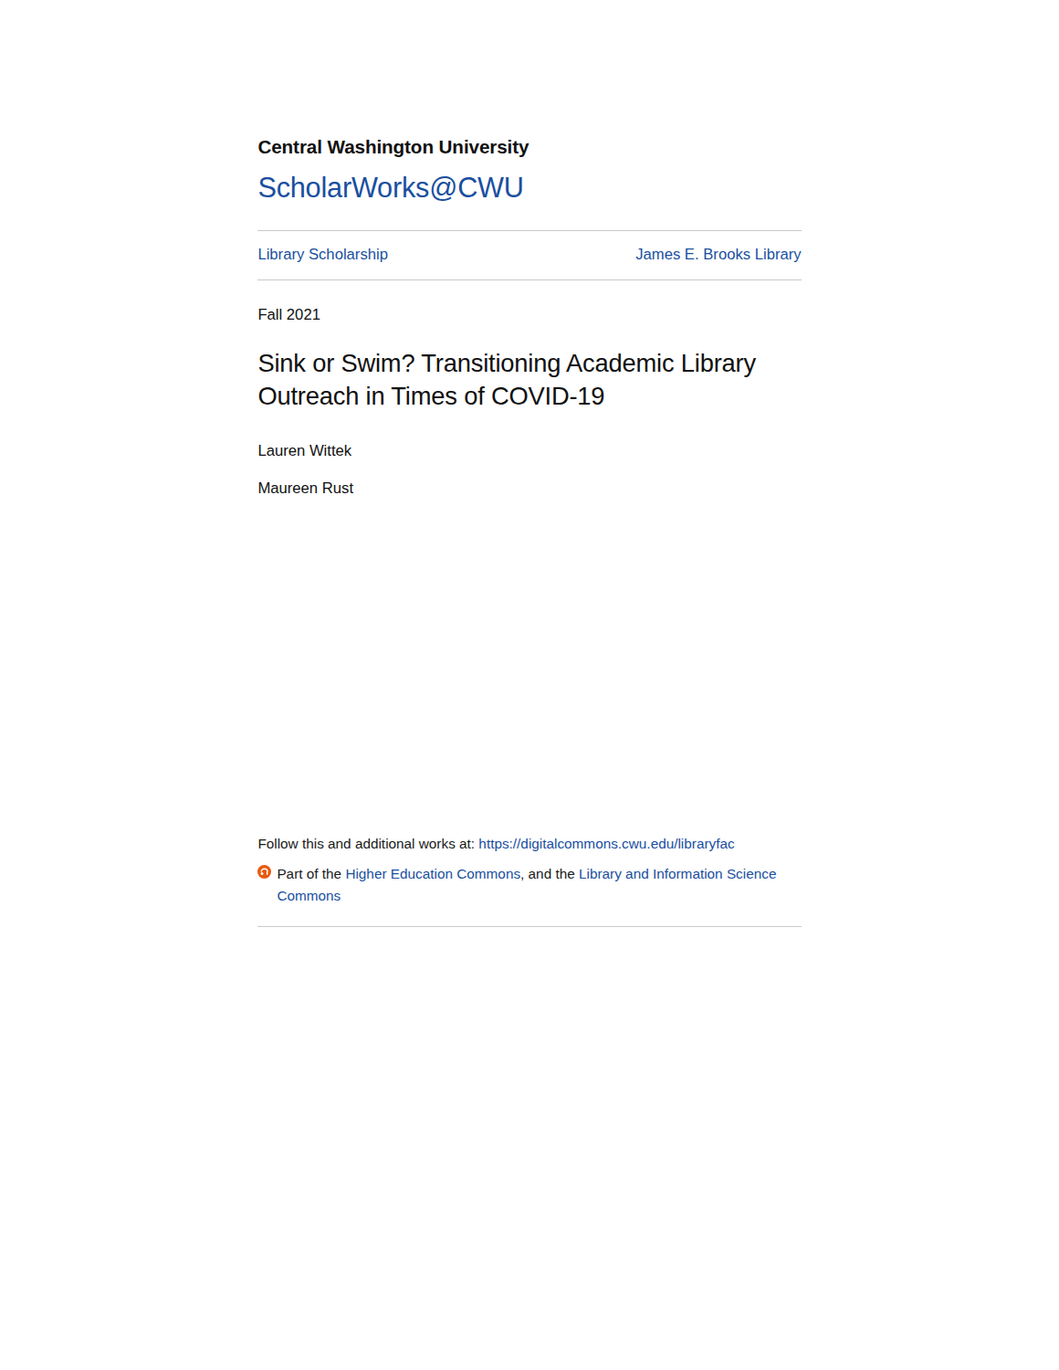Central Washington University
ScholarWorks@CWU
Library Scholarship James E. Brooks Library
Fall 2021
Sink or Swim? Transitioning Academic Library Outreach in Times of COVID-19
Lauren Wittek
Maureen Rust
Follow this and additional works at: https://digitalcommons.cwu.edu/libraryfac
Part of the Higher Education Commons, and the Library and Information Science Commons